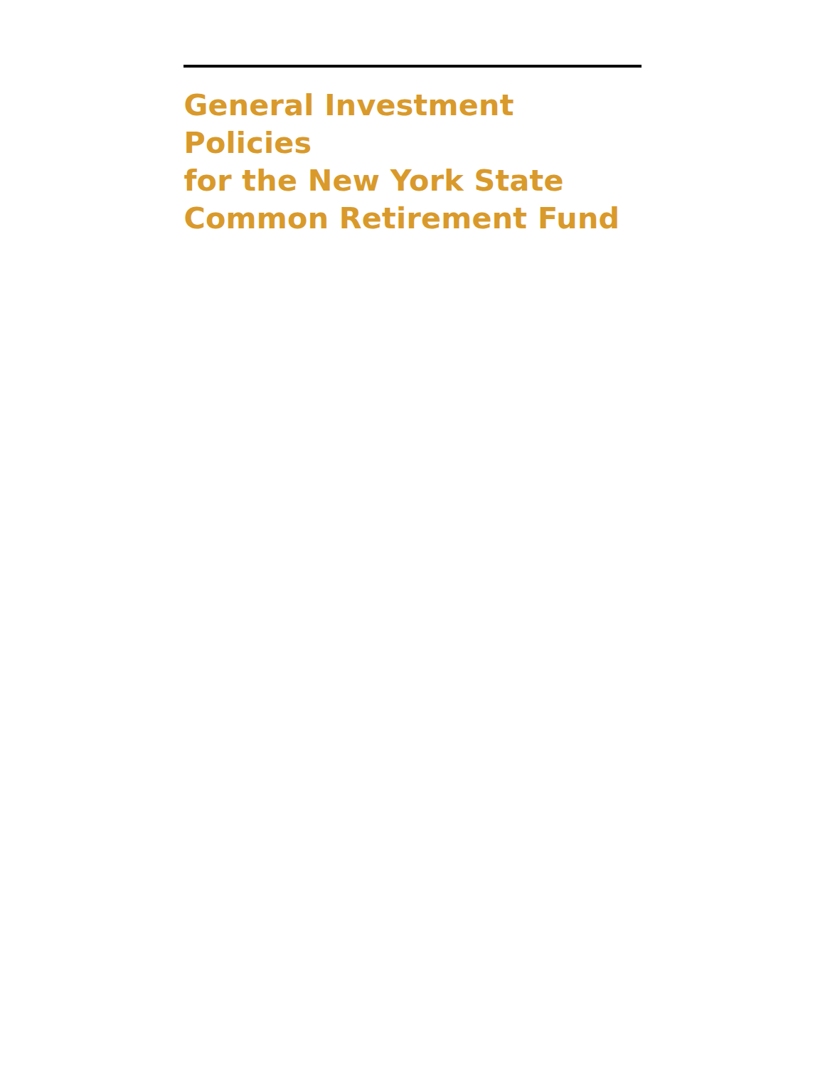General Investment Policies
for the New York State
Common Retirement Fund